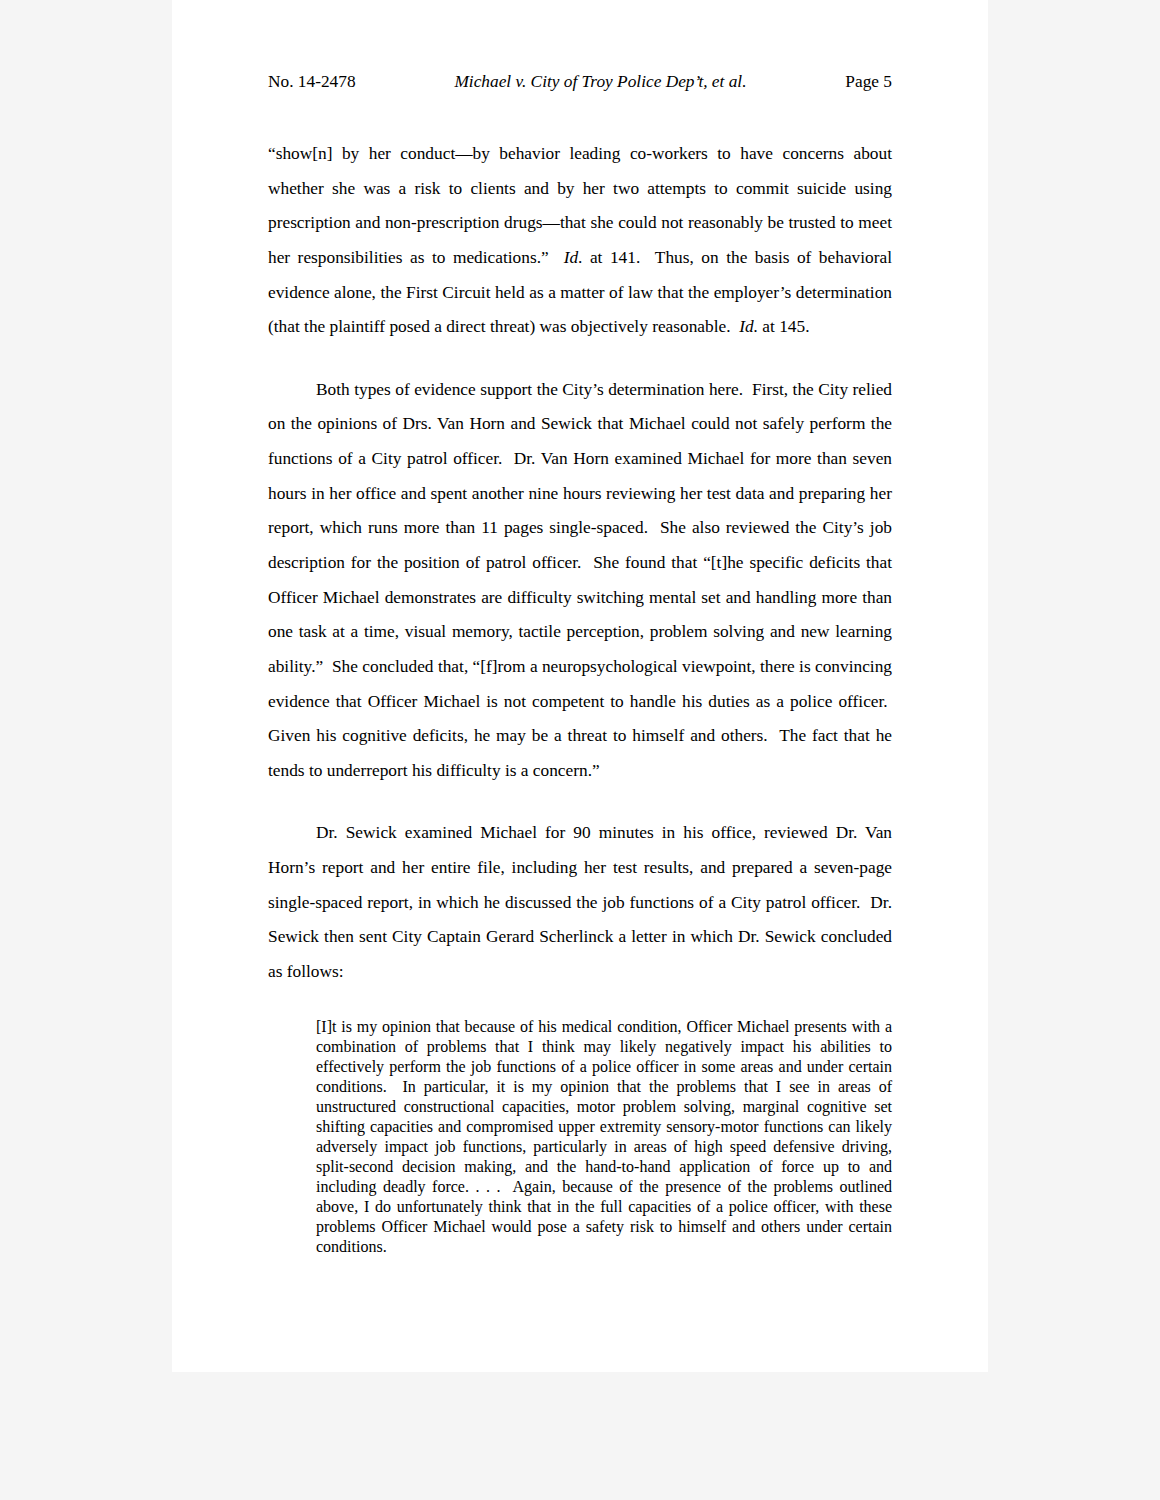No. 14-2478 Michael v. City of Troy Police Dep’t, et al. Page 5
“show[n] by her conduct—by behavior leading co-workers to have concerns about whether she was a risk to clients and by her two attempts to commit suicide using prescription and non-prescription drugs—that she could not reasonably be trusted to meet her responsibilities as to medications.” Id. at 141. Thus, on the basis of behavioral evidence alone, the First Circuit held as a matter of law that the employer’s determination (that the plaintiff posed a direct threat) was objectively reasonable. Id. at 145.
Both types of evidence support the City’s determination here. First, the City relied on the opinions of Drs. Van Horn and Sewick that Michael could not safely perform the functions of a City patrol officer. Dr. Van Horn examined Michael for more than seven hours in her office and spent another nine hours reviewing her test data and preparing her report, which runs more than 11 pages single-spaced. She also reviewed the City’s job description for the position of patrol officer. She found that “[t]he specific deficits that Officer Michael demonstrates are difficulty switching mental set and handling more than one task at a time, visual memory, tactile perception, problem solving and new learning ability.” She concluded that, “[f]rom a neuropsychological viewpoint, there is convincing evidence that Officer Michael is not competent to handle his duties as a police officer. Given his cognitive deficits, he may be a threat to himself and others. The fact that he tends to underreport his difficulty is a concern.”
Dr. Sewick examined Michael for 90 minutes in his office, reviewed Dr. Van Horn’s report and her entire file, including her test results, and prepared a seven-page single-spaced report, in which he discussed the job functions of a City patrol officer. Dr. Sewick then sent City Captain Gerard Scherlinck a letter in which Dr. Sewick concluded as follows:
[I]t is my opinion that because of his medical condition, Officer Michael presents with a combination of problems that I think may likely negatively impact his abilities to effectively perform the job functions of a police officer in some areas and under certain conditions. In particular, it is my opinion that the problems that I see in areas of unstructured constructional capacities, motor problem solving, marginal cognitive set shifting capacities and compromised upper extremity sensory-motor functions can likely adversely impact job functions, particularly in areas of high speed defensive driving, split-second decision making, and the hand-to-hand application of force up to and including deadly force. . . . Again, because of the presence of the problems outlined above, I do unfortunately think that in the full capacities of a police officer, with these problems Officer Michael would pose a safety risk to himself and others under certain conditions.